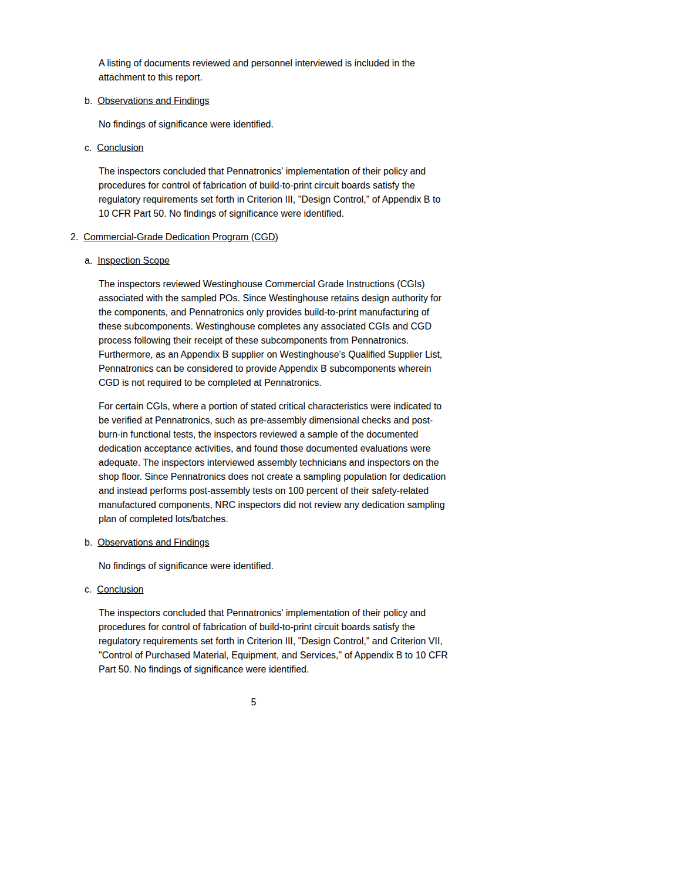A listing of documents reviewed and personnel interviewed is included in the attachment to this report.
b. Observations and Findings
No findings of significance were identified.
c. Conclusion
The inspectors concluded that Pennatronics' implementation of their policy and procedures for control of fabrication of build-to-print circuit boards satisfy the regulatory requirements set forth in Criterion III, "Design Control," of Appendix B to 10 CFR Part 50. No findings of significance were identified.
2. Commercial-Grade Dedication Program (CGD)
a. Inspection Scope
The inspectors reviewed Westinghouse Commercial Grade Instructions (CGIs) associated with the sampled POs. Since Westinghouse retains design authority for the components, and Pennatronics only provides build-to-print manufacturing of these subcomponents. Westinghouse completes any associated CGIs and CGD process following their receipt of these subcomponents from Pennatronics. Furthermore, as an Appendix B supplier on Westinghouse's Qualified Supplier List, Pennatronics can be considered to provide Appendix B subcomponents wherein CGD is not required to be completed at Pennatronics.
For certain CGIs, where a portion of stated critical characteristics were indicated to be verified at Pennatronics, such as pre-assembly dimensional checks and post-burn-in functional tests, the inspectors reviewed a sample of the documented dedication acceptance activities, and found those documented evaluations were adequate. The inspectors interviewed assembly technicians and inspectors on the shop floor. Since Pennatronics does not create a sampling population for dedication and instead performs post-assembly tests on 100 percent of their safety-related manufactured components, NRC inspectors did not review any dedication sampling plan of completed lots/batches.
b. Observations and Findings
No findings of significance were identified.
c. Conclusion
The inspectors concluded that Pennatronics' implementation of their policy and procedures for control of fabrication of build-to-print circuit boards satisfy the regulatory requirements set forth in Criterion III, "Design Control," and Criterion VII, "Control of Purchased Material, Equipment, and Services," of Appendix B to 10 CFR Part 50. No findings of significance were identified.
5